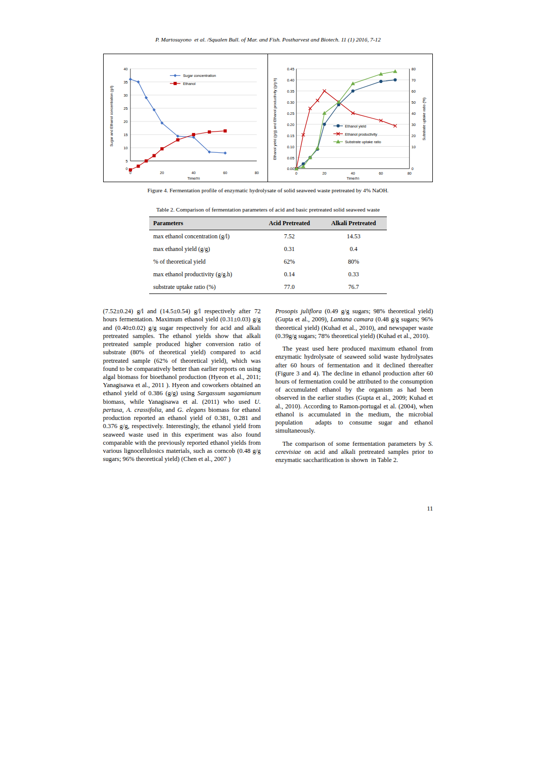P. Martosuyono et al. /Squalen Bull. of Mar. and Fish. Postharvest and Biotech. 11 (1) 2016, 7-12
40 35 30 25 20 15 10 5 0 0 20 40 60 80 Time(h) Sugar and Ethanol concentration (g/l) Sugar concentration Ethanol
0.45 0.40 0.35 0.30 0.25 0.20 0.15 0.10 0.05 0.00 80 70 60 50 40 30 20 10 0 0 20 40 60 80 Time(h) Ethanol yield (g/g) and Ethanol productivity (g/g h) Substrate uptake ratio (%) Ethanol yield Ethanol productivity Substrate uptake ratio
Figure 4. Fermentation profile of enzymatic hydrolysate of solid seaweed waste pretreated by 4% NaOH.
Table 2. Comparison of fermentation parameters of acid and basic pretreated solid seaweed waste
| Parameters | Acid Pretreated | Alkali Pretreated |
| --- | --- | --- |
| max ethanol concentration (g/l) | 7.52 | 14.53 |
| max ethanol yield (g/g) | 0.31 | 0.4 |
| % of theoretical yield | 62% | 80% |
| max ethanol productivity (g/g.h) | 0.14 | 0.33 |
| substrate uptake ratio (%) | 77.0 | 76.7 |
(7.52±0.24) g/l and (14.5±0.54) g/l respectively after 72 hours fermentation. Maximum ethanol yield (0.31±0.03) g/g and (0.40±0.02) g/g sugar respectively for acid and alkali pretreated samples. The ethanol yields show that alkali pretreated sample produced higher conversion ratio of substrate (80% of theoretical yield) compared to acid pretreated sample (62% of theoretical yield), which was found to be comparatively better than earlier reports on using algal biomass for bioethanol production (Hyeon et al., 2011; Yanagisawa et al., 2011 ). Hyeon and coworkers obtained an ethanol yield of 0.386 (g/g) using Sargassum sagamianum biomass, while Yanagisawa et al. (2011) who used U. pertusa, A. crassifolia, and G. elegans biomass for ethanol production reported an ethanol yield of 0.381, 0.281 and 0.376 g/g, respectively. Interestingly, the ethanol yield from seaweed waste used in this experiment was also found comparable with the previously reported ethanol yields from various lignocellulosics materials, such as corncob (0.48 g/g sugars; 96% theoretical yield) (Chen et al., 2007 )
Prosopis juliflora (0.49 g/g sugars; 98% theoretical yield) (Gupta et al., 2009), Lantana camara (0.48 g/g sugars; 96% theoretical yield) (Kuhad et al., 2010), and newspaper waste (0.39g/g sugars; 78% theoretical yield) (Kuhad et al., 2010).
The yeast used here produced maximum ethanol from enzymatic hydrolysate of seaweed solid waste hydrolysates after 60 hours of fermentation and it declined thereafter (Figure 3 and 4). The decline in ethanol production after 60 hours of fermentation could be attributed to the consumption of accumulated ethanol by the organism as had been observed in the earlier studies (Gupta et al., 2009; Kuhad et al., 2010). According to Ramon-portugal et al. (2004), when ethanol is accumulated in the medium, the microbial population adapts to consume sugar and ethanol simultaneously.
The comparison of some fermentation parameters by S. cerevisiae on acid and alkali pretreated samples prior to enzymatic saccharification is shown in Table 2.
11